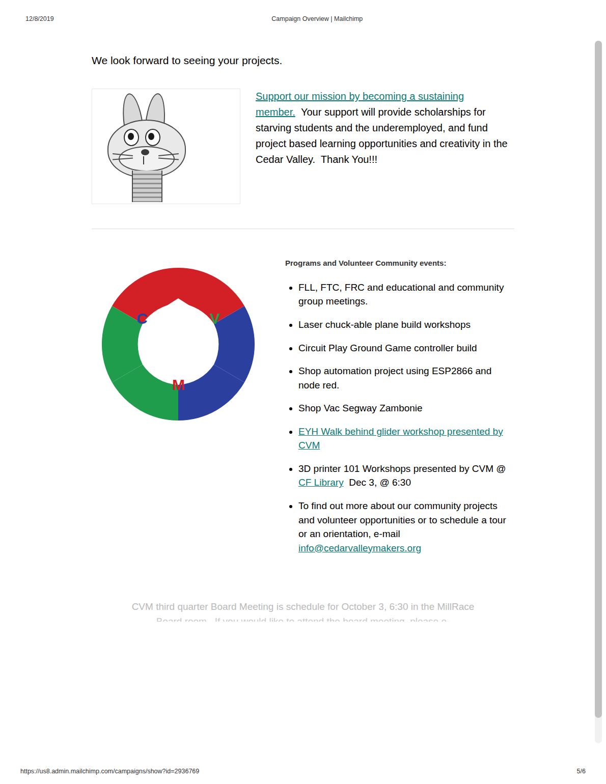12/8/2019
Campaign Overview | Mailchimp
We look forward to seeing your projects.
Support our mission by becoming a sustaining member. Your support will provide scholarships for starving students and the underemployed, and fund project based learning opportunities and creativity in the Cedar Valley. Thank You!!!
C V M
Programs and Volunteer Community events:
FLL, FTC, FRC and educational and community group meetings.
Laser chuck-able plane build workshops
Circuit Play Ground Game controller build
Shop automation project using ESP2866 and node red.
Shop Vac Segway Zambonie
EYH Walk behind glider workshop presented by CVM
3D printer 101 Workshops presented by CVM @ CF Library Dec 3, @ 6:30
To find out more about our community projects and volunteer opportunities or to schedule a tour or an orientation, e-mail info@cedarvalleymakers.org
CVM third quarter Board Meeting is schedule for October 3, 6:30 in the MillRace Board room. If you would like to attend the board meeting, please e-
https://us8.admin.mailchimp.com/campaigns/show?id=2936769
5/6